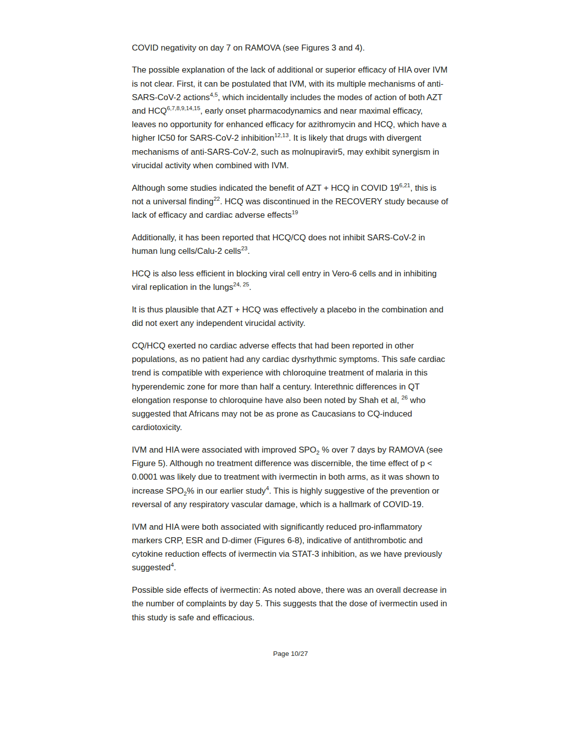COVID negativity on day 7 on RAMOVA (see Figures 3 and 4).
The possible explanation of the lack of additional or superior efficacy of HIA over IVM is not clear. First, it can be postulated that IVM, with its multiple mechanisms of anti-SARS-CoV-2 actions4,5, which incidentally includes the modes of action of both AZT and HCQ6,7,8,9,14,15, early onset pharmacodynamics and near maximal efficacy, leaves no opportunity for enhanced efficacy for azithromycin and HCQ, which have a higher IC50 for SARS-CoV-2 inhibition12,13. It is likely that drugs with divergent mechanisms of anti-SARS-CoV-2, such as molnupiravir5, may exhibit synergism in virucidal activity when combined with IVM.
Although some studies indicated the benefit of AZT + HCQ in COVID 196,21, this is not a universal finding22. HCQ was discontinued in the RECOVERY study because of lack of efficacy and cardiac adverse effects19
Additionally, it has been reported that HCQ/CQ does not inhibit SARS-CoV-2 in human lung cells/Calu-2 cells23.
HCQ is also less efficient in blocking viral cell entry in Vero-6 cells and in inhibiting viral replication in the lungs24, 25.
It is thus plausible that AZT + HCQ was effectively a placebo in the combination and did not exert any independent virucidal activity.
CQ/HCQ exerted no cardiac adverse effects that had been reported in other populations, as no patient had any cardiac dysrhythmic symptoms. This safe cardiac trend is compatible with experience with chloroquine treatment of malaria in this hyperendemic zone for more than half a century. Interethnic differences in QT elongation response to chloroquine have also been noted by Shah et al, 26 who suggested that Africans may not be as prone as Caucasians to CQ-induced cardiotoxicity.
IVM and HIA were associated with improved SPO2 % over 7 days by RAMOVA (see Figure 5). Although no treatment difference was discernible, the time effect of p < 0.0001 was likely due to treatment with ivermectin in both arms, as it was shown to increase SPO2% in our earlier study4. This is highly suggestive of the prevention or reversal of any respiratory vascular damage, which is a hallmark of COVID-19.
IVM and HIA were both associated with significantly reduced pro-inflammatory markers CRP, ESR and D-dimer (Figures 6-8), indicative of antithrombotic and cytokine reduction effects of ivermectin via STAT-3 inhibition, as we have previously suggested4.
Possible side effects of ivermectin: As noted above, there was an overall decrease in the number of complaints by day 5. This suggests that the dose of ivermectin used in this study is safe and efficacious.
Page 10/27